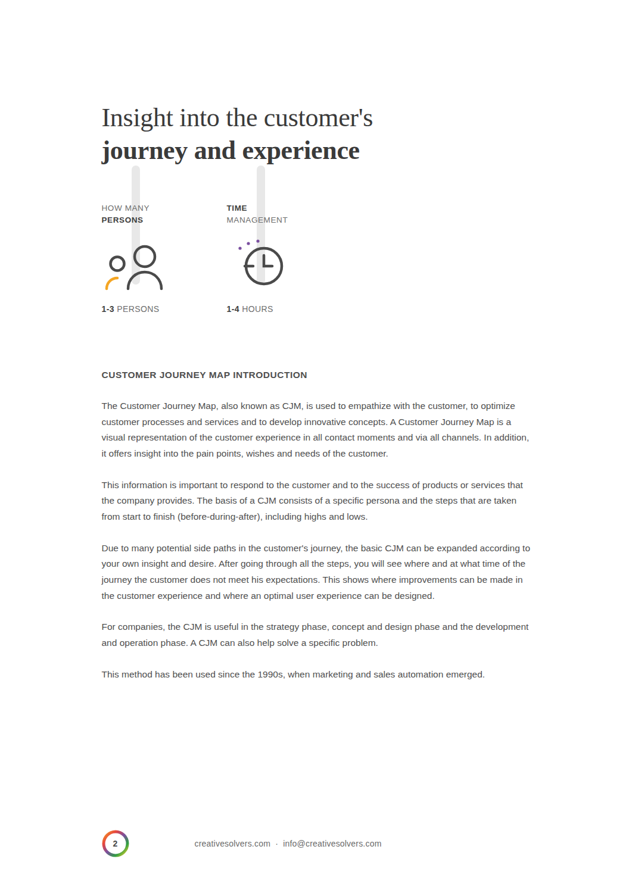Insight into the customer'sjourney and experience
How manyPersons
1-3 Persons
Time Management
1-4 Hours
Customer journey map introduction
The Customer Journey Map, also known as CJM, is used to empathize with the customer, to optimize customer processes and services and to develop innovative concepts. A Customer Journey Map is a visual representation of the customer experience in all contact moments and via all channels. In addition, it offers insight into the pain points, wishes and needs of the customer.
This information is important to respond to the customer and to the success of products or services that the company provides. The basis of a CJM consists of a specific persona and the steps that are taken from start to finish (before-during-after), including highs and lows.
Due to many potential side paths in the customer's journey, the basic CJM can be expanded according to your own insight and desire. After going through all the steps, you will see where and at what time of the journey the customer does not meet his expectations. This shows where improvements can be made in the customer experience and where an optimal user experience can be designed.
For companies, the CJM is useful in the strategy phase, concept and design phase and the development and operation phase. A CJM can also help solve a specific problem.
This method has been used since the 1990s, when marketing and sales automation emerged.
2
creativesolvers.com · info@creativesolvers.com